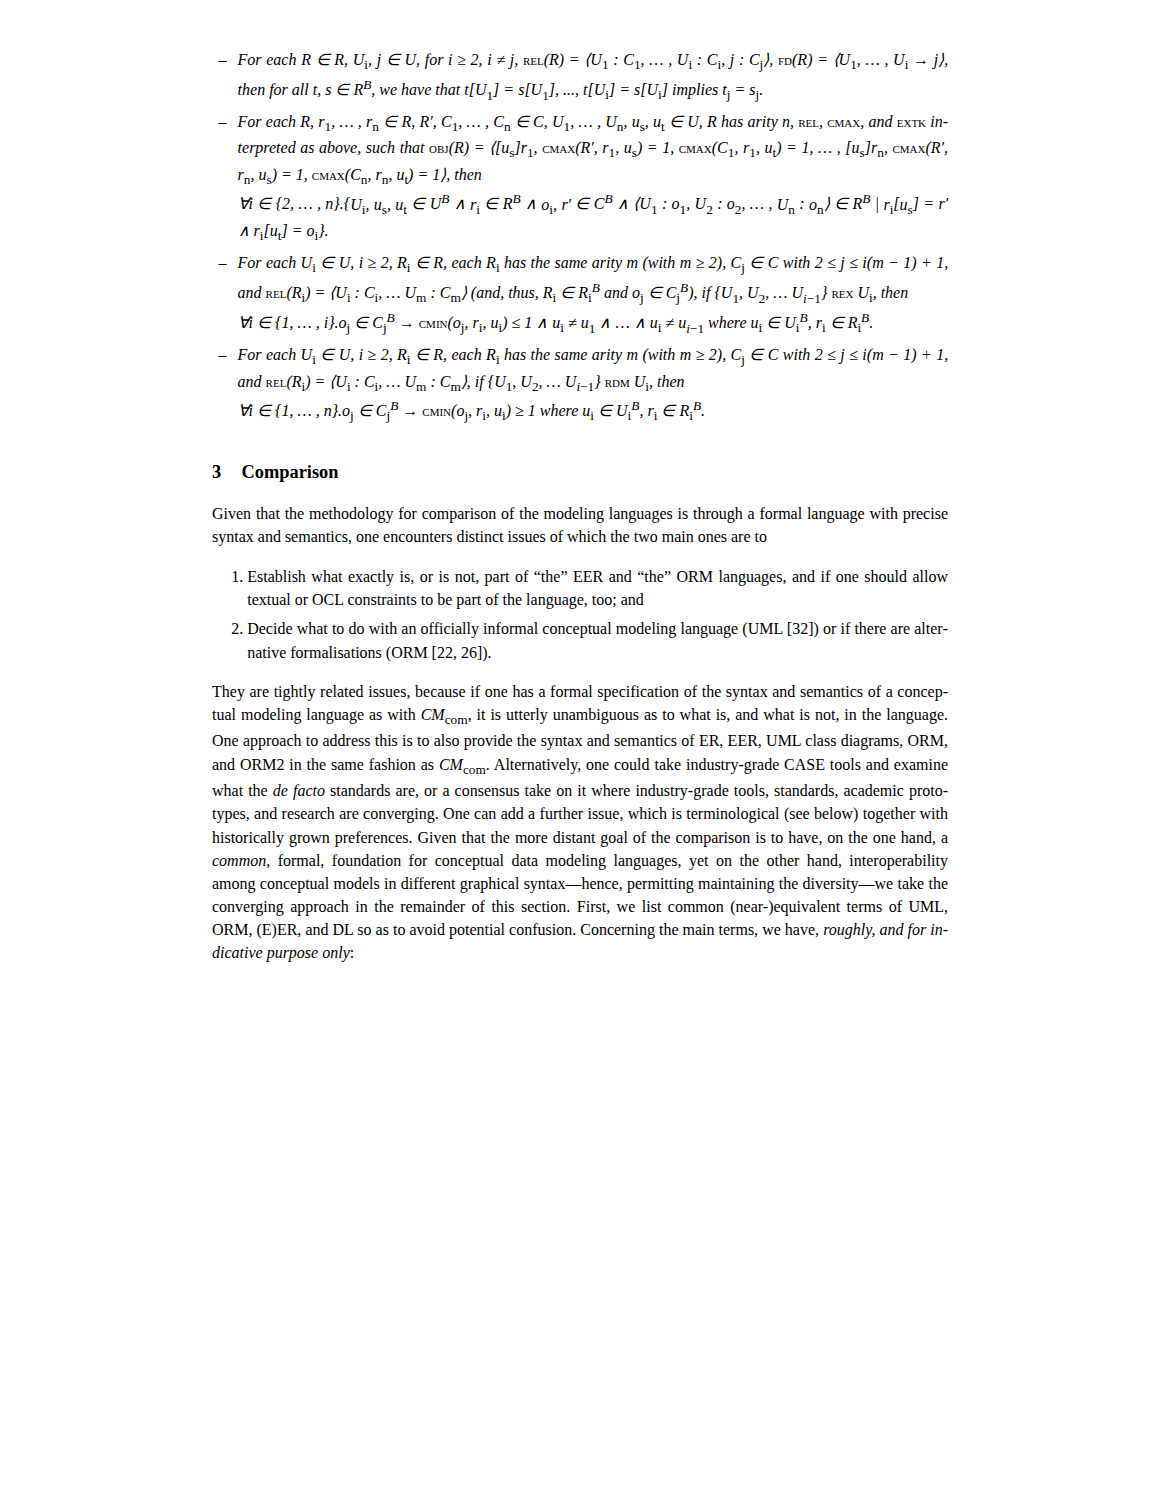For each R ∈ R, Ui, j ∈ U, for i ≥ 2, i ≠ j, rel(R) = ⟨U1 : C1, … , Ui : Ci, j : Cj⟩, fd(R) = ⟨U1, … , Ui → j⟩, then for all t, s ∈ RB, we have that t[U1] = s[U1], ..., t[Ui] = s[Ui] implies tj = sj.
For each R, r1, … , rn ∈ R, R′, C1, … , Cn ∈ C, U1, … , Un, us, ut ∈ U, R has arity n, rel, cmax, and extk interpreted as above, such that obj(R) = ⟨[us]r1, cmax(R′, r1, us) = 1, cmax(C1, r1, ut) = 1, … , [us]rn, cmax(R′, rn, us) = 1, cmax(Cn, rn, ut) = 1⟩, then
∀i ∈ {2, … , n}.{Ui, us, ut ∈ UB ∧ ri ∈ RB ∧ oi, r′ ∈ CB ∧ ⟨U1 : o1, U2 : o2, … , Un : on⟩ ∈ RB | ri[us] = r′ ∧ ri[ut] = oi}.
For each Ui ∈ U, i ≥ 2, Ri ∈ R, each Ri has the same arity m (with m ≥ 2), Cj ∈ C with 2 ≤ j ≤ i(m − 1) + 1, and rel(Ri) = ⟨Ui : Ci, … Um : Cm⟩ (and, thus, Ri ∈ RiB and oj ∈ CjB), if {U1, U2, … Ui−1} rex Ui, then
∀i ∈ {1, … , i}.oj ∈ CjB → cmin(oj, ri, ui) ≤ 1 ∧ ui ≠ u1 ∧ … ∧ ui ≠ ui−1 where ui ∈ UiB, ri ∈ RiB.
For each Ui ∈ U, i ≥ 2, Ri ∈ R, each Ri has the same arity m (with m ≥ 2), Cj ∈ C with 2 ≤ j ≤ i(m − 1) + 1, and rel(Ri) = ⟨Ui : Ci, … Um : Cm⟩, if {U1, U2, … Ui−1} rdm Ui, then
∀i ∈ {1, … , n}.oj ∈ CjB → cmin(oj, ri, ui) ≥ 1 where ui ∈ UiB, ri ∈ RiB.
3 Comparison
Given that the methodology for comparison of the modeling languages is through a formal language with precise syntax and semantics, one encounters distinct issues of which the two main ones are to
Establish what exactly is, or is not, part of “the” EER and “the” ORM languages, and if one should allow textual or OCL constraints to be part of the language, too; and
Decide what to do with an officially informal conceptual modeling language (UML [32]) or if there are alternative formalisations (ORM [22, 26]).
They are tightly related issues, because if one has a formal specification of the syntax and semantics of a conceptual modeling language as with CMcom, it is utterly unambiguous as to what is, and what is not, in the language. One approach to address this is to also provide the syntax and semantics of ER, EER, UML class diagrams, ORM, and ORM2 in the same fashion as CMcom. Alternatively, one could take industry-grade CASE tools and examine what the de facto standards are, or a consensus take on it where industry-grade tools, standards, academic prototypes, and research are converging. One can add a further issue, which is terminological (see below) together with historically grown preferences. Given that the more distant goal of the comparison is to have, on the one hand, a common, formal, foundation for conceptual data modeling languages, yet on the other hand, interoperability among conceptual models in different graphical syntax—hence, permitting maintaining the diversity—we take the converging approach in the remainder of this section. First, we list common (near-)equivalent terms of UML, ORM, (E)ER, and DL so as to avoid potential confusion. Concerning the main terms, we have, roughly, and for indicative purpose only: